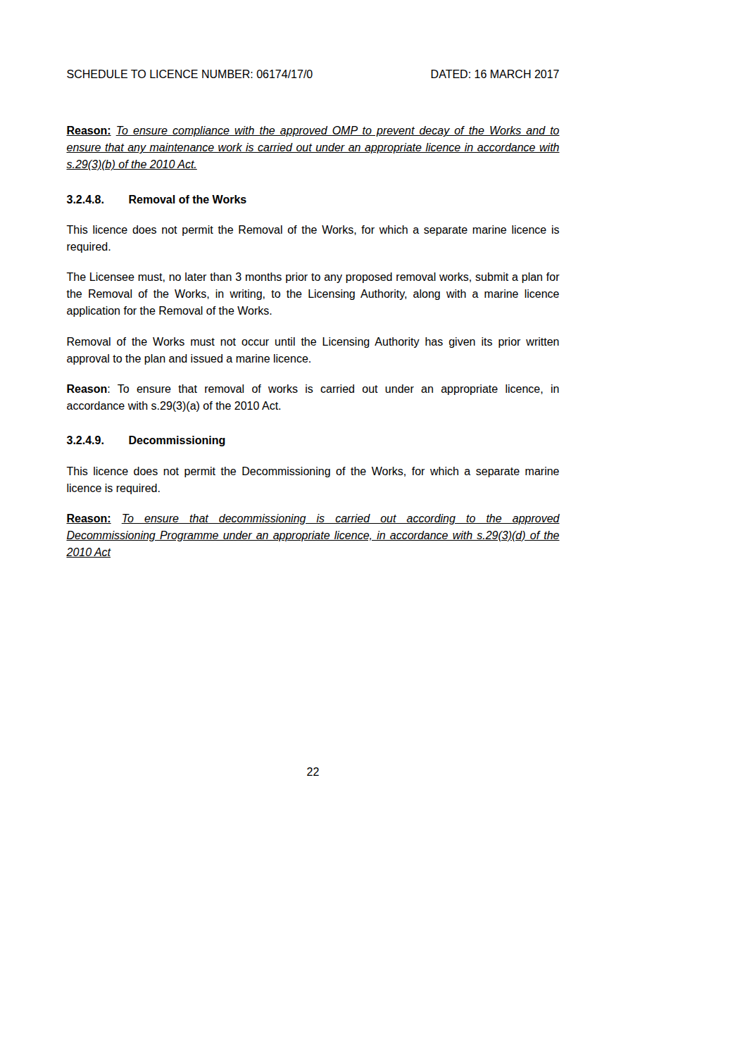SCHEDULE TO LICENCE NUMBER: 06174/17/0 DATED: 16 MARCH 2017
Reason: To ensure compliance with the approved OMP to prevent decay of the Works and to ensure that any maintenance work is carried out under an appropriate licence in accordance with s.29(3)(b) of the 2010 Act.
3.2.4.8. Removal of the Works
This licence does not permit the Removal of the Works, for which a separate marine licence is required.
The Licensee must, no later than 3 months prior to any proposed removal works, submit a plan for the Removal of the Works, in writing, to the Licensing Authority, along with a marine licence application for the Removal of the Works.
Removal of the Works must not occur until the Licensing Authority has given its prior written approval to the plan and issued a marine licence.
Reason: To ensure that removal of works is carried out under an appropriate licence, in accordance with s.29(3)(a) of the 2010 Act.
3.2.4.9. Decommissioning
This licence does not permit the Decommissioning of the Works, for which a separate marine licence is required.
Reason: To ensure that decommissioning is carried out according to the approved Decommissioning Programme under an appropriate licence, in accordance with s.29(3)(d) of the 2010 Act
22